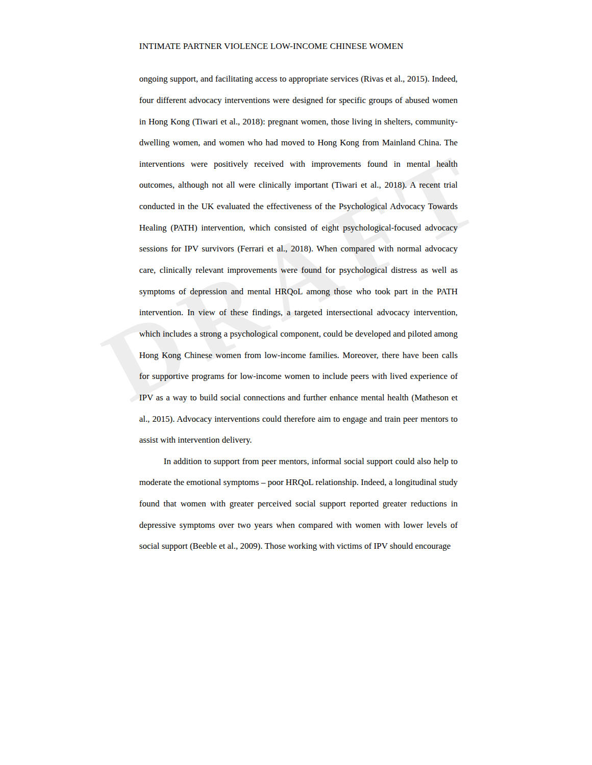DRAFT
Intimate Partner Violence Low-Income Chinese Women
ongoing support, and facilitating access to appropriate services (Rivas et al., 2015). Indeed, four different advocacy interventions were designed for specific groups of abused women in Hong Kong (Tiwari et al., 2018): pregnant women, those living in shelters, community-dwelling women, and women who had moved to Hong Kong from Mainland China. The interventions were positively received with improvements found in mental health outcomes, although not all were clinically important (Tiwari et al., 2018). A recent trial conducted in the UK evaluated the effectiveness of the Psychological Advocacy Towards Healing (PATH) intervention, which consisted of eight psychological-focused advocacy sessions for IPV survivors (Ferrari et al., 2018). When compared with normal advocacy care, clinically relevant improvements were found for psychological distress as well as symptoms of depression and mental HRQoL among those who took part in the PATH intervention. In view of these findings, a targeted intersectional advocacy intervention, which includes a strong a psychological component, could be developed and piloted among Hong Kong Chinese women from low-income families. Moreover, there have been calls for supportive programs for low-income women to include peers with lived experience of IPV as a way to build social connections and further enhance mental health (Matheson et al., 2015). Advocacy interventions could therefore aim to engage and train peer mentors to assist with intervention delivery.
In addition to support from peer mentors, informal social support could also help to moderate the emotional symptoms – poor HRQoL relationship. Indeed, a longitudinal study found that women with greater perceived social support reported greater reductions in depressive symptoms over two years when compared with women with lower levels of social support (Beeble et al., 2009). Those working with victims of IPV should encourage